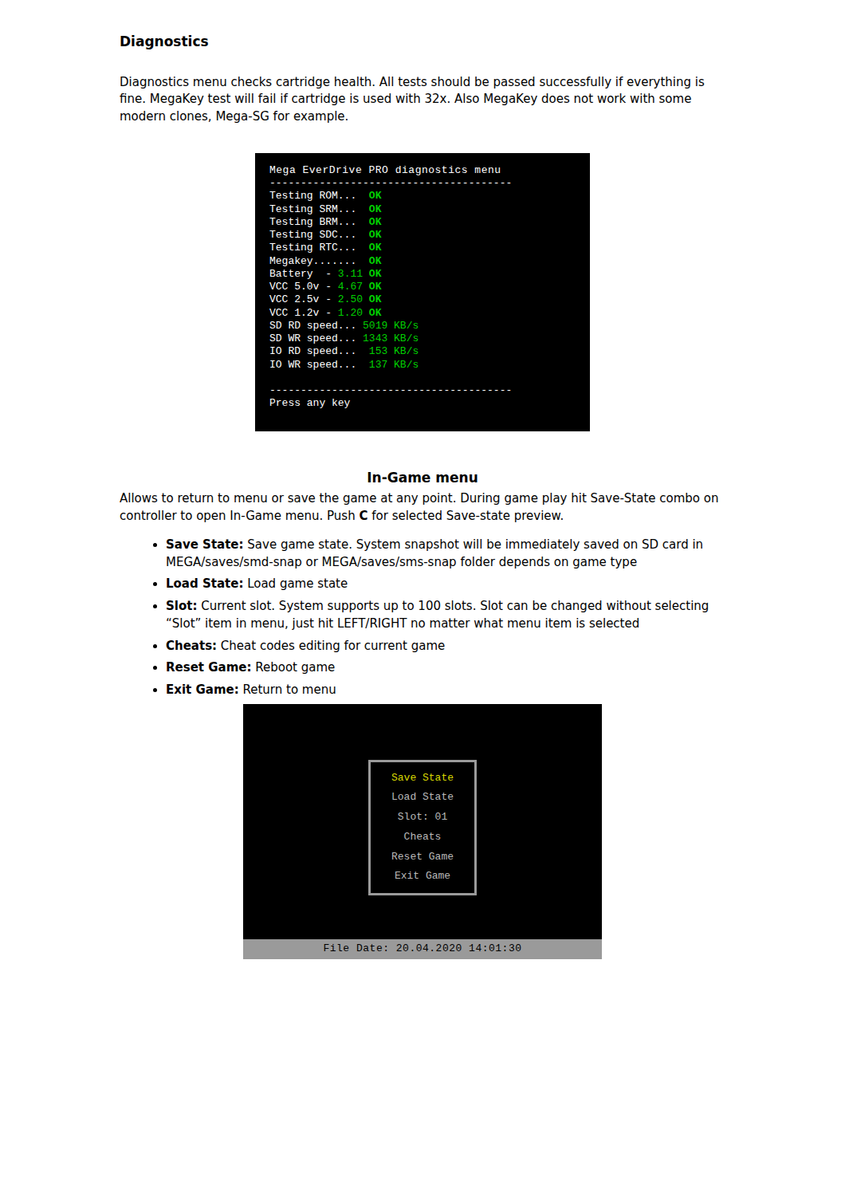Diagnostics
Diagnostics menu checks cartridge health. All tests should be passed successfully if everything is fine. MegaKey test will fail if cartridge is used with 32x. Also MegaKey does not work with some modern clones, Mega-SG for example.
Mega EverDrive PRO diagnostics menu
---------------------------------------
Testing ROM... OK
Testing SRM... OK
Testing BRM... OK
Testing SDC... OK
Testing RTC... OK
Megakey....... OK
Battery - 3.11 OK
VCC 5.0v - 4.67 OK
VCC 2.5v - 2.50 OK
VCC 1.2v - 1.20 OK
SD RD speed... 5019 KB/s
SD WR speed... 1343 KB/s
IO RD speed... 153 KB/s
IO WR speed... 137 KB/s
---------------------------------------
Press any key
In-Game menu
Allows to return to menu or save the game at any point. During game play hit Save-State combo on controller to open In-Game menu. Push C for selected Save-state preview.
Save State: Save game state. System snapshot will be immediately saved on SD card in MEGA/saves/smd-snap or MEGA/saves/sms-snap folder depends on game type
Load State: Load game state
Slot: Current slot. System supports up to 100 slots. Slot can be changed without selecting “Slot” item in menu, just hit LEFT/RIGHT no matter what menu item is selected
Cheats: Cheat codes editing for current game
Reset Game: Reboot game
Exit Game: Return to menu
Save State
Load State
Slot: 01
Cheats
Reset Game
Exit Game
File Date: 20.04.2020 14:01:30